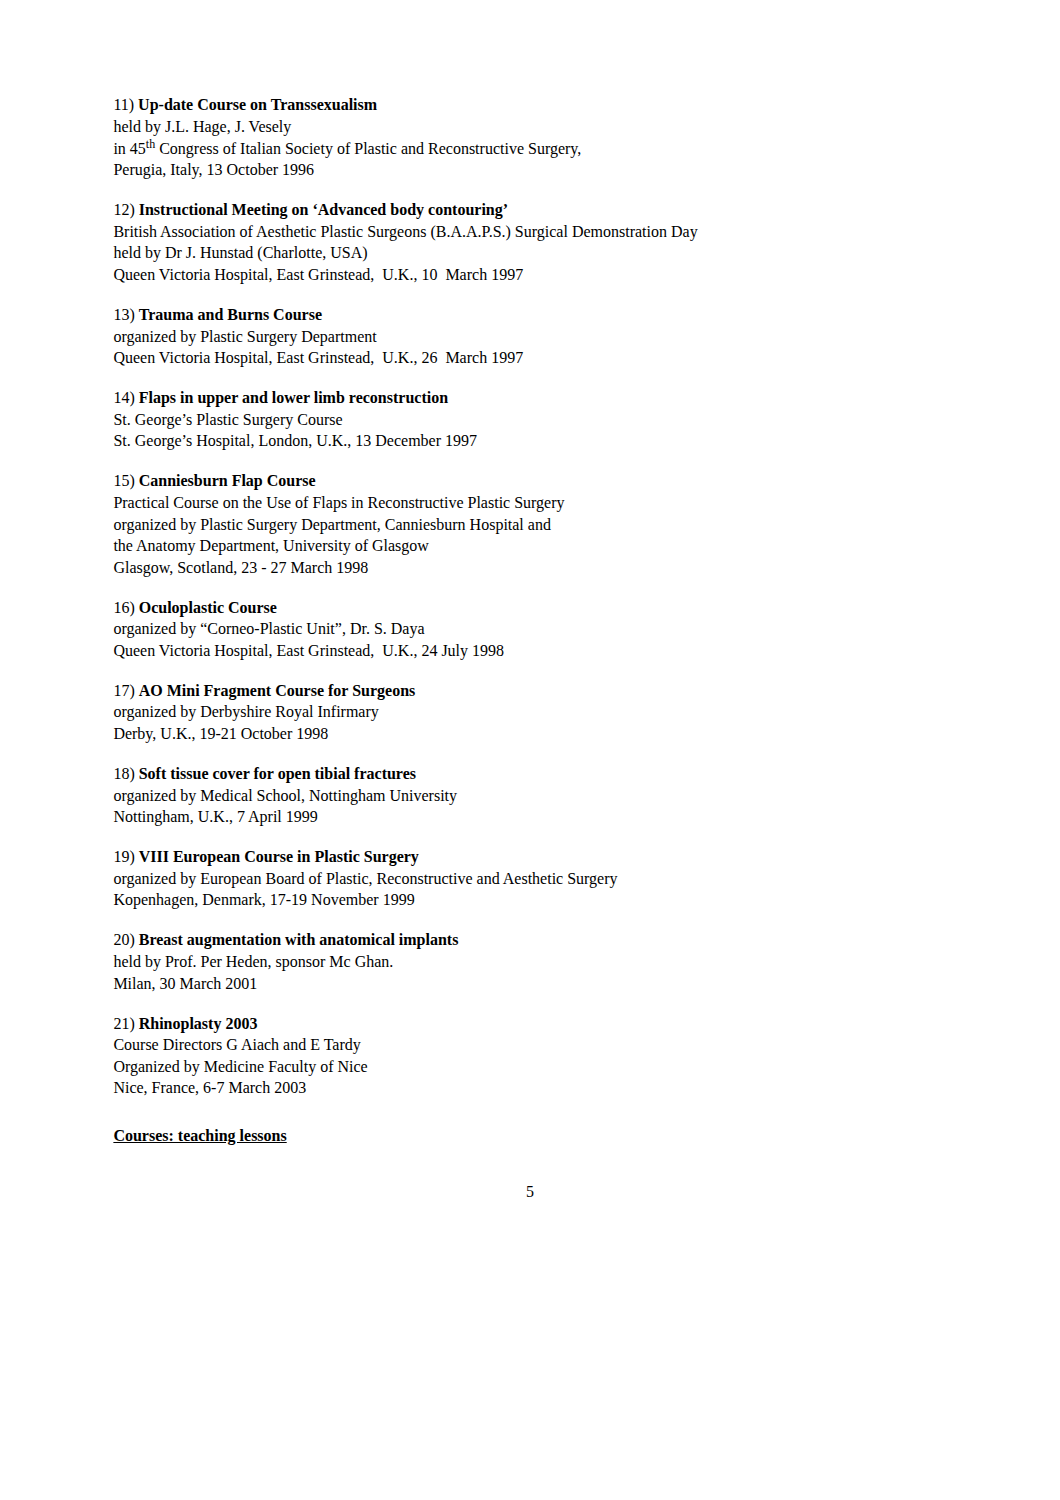11) Up-date Course on Transsexualism held by J.L. Hage, J. Vesely in 45th Congress of Italian Society of Plastic and Reconstructive Surgery, Perugia, Italy, 13 October 1996
12) Instructional Meeting on ‘Advanced body contouring’ British Association of Aesthetic Plastic Surgeons (B.A.A.P.S.) Surgical Demonstration Day held by Dr J. Hunstad (Charlotte, USA) Queen Victoria Hospital, East Grinstead, U.K., 10 March 1997
13) Trauma and Burns Course organized by Plastic Surgery Department Queen Victoria Hospital, East Grinstead, U.K., 26 March 1997
14) Flaps in upper and lower limb reconstruction St. George’s Plastic Surgery Course St. George’s Hospital, London, U.K., 13 December 1997
15) Canniesburn Flap Course Practical Course on the Use of Flaps in Reconstructive Plastic Surgery organized by Plastic Surgery Department, Canniesburn Hospital and the Anatomy Department, University of Glasgow Glasgow, Scotland, 23 - 27 March 1998
16) Oculoplastic Course organized by “Corneo-Plastic Unit”, Dr. S. Daya Queen Victoria Hospital, East Grinstead, U.K., 24 July 1998
17) AO Mini Fragment Course for Surgeons organized by Derbyshire Royal Infirmary Derby, U.K., 19-21 October 1998
18) Soft tissue cover for open tibial fractures organized by Medical School, Nottingham University Nottingham, U.K., 7 April 1999
19) VIII European Course in Plastic Surgery organized by European Board of Plastic, Reconstructive and Aesthetic Surgery Kopenhagen, Denmark, 17-19 November 1999
20) Breast augmentation with anatomical implants held by Prof. Per Heden, sponsor Mc Ghan. Milan, 30 March 2001
21) Rhinoplasty 2003 Course Directors G Aiach and E Tardy Organized by Medicine Faculty of Nice Nice, France, 6-7 March 2003
Courses: teaching lessons
5